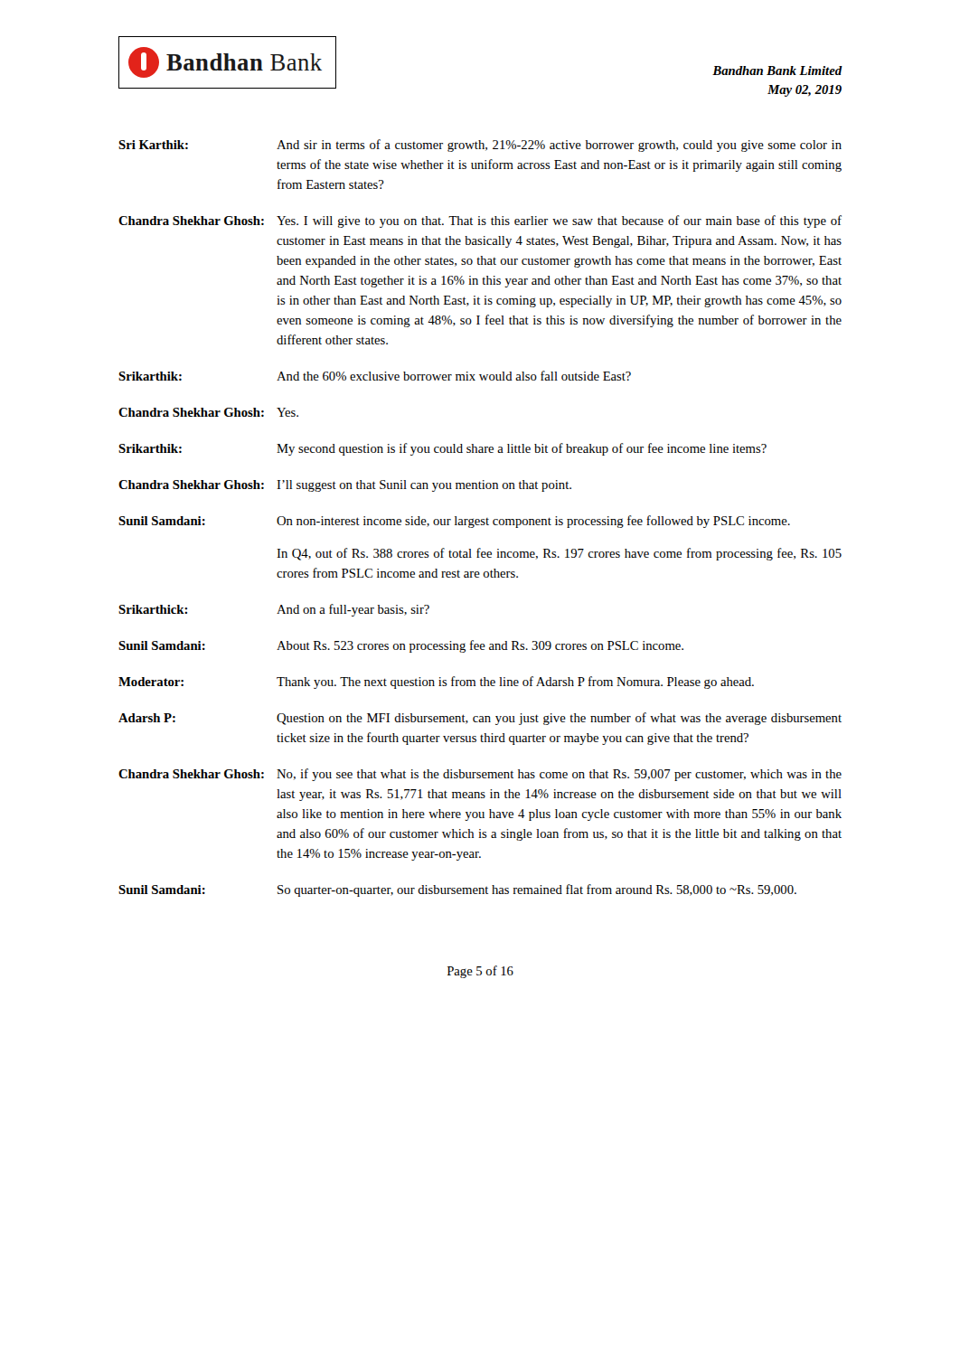Bandhan Bank
Bandhan Bank Limited
May 02, 2019
| Sri Karthik: | And sir in terms of a customer growth, 21%-22% active borrower growth, could you give some color in terms of the state wise whether it is uniform across East and non-East or is it primarily again still coming from Eastern states? |
| Chandra Shekhar Ghosh: | Yes. I will give to you on that. That is this earlier we saw that because of our main base of this type of customer in East means in that the basically 4 states, West Bengal, Bihar, Tripura and Assam. Now, it has been expanded in the other states, so that our customer growth has come that means in the borrower, East and North East together it is a 16% in this year and other than East and North East has come 37%, so that is in other than East and North East, it is coming up, especially in UP, MP, their growth has come 45%, so even someone is coming at 48%, so I feel that is this is now diversifying the number of borrower in the different other states. |
| Srikarthik: | And the 60% exclusive borrower mix would also fall outside East? |
| Chandra Shekhar Ghosh: | Yes. |
| Srikarthik: | My second question is if you could share a little bit of breakup of our fee income line items? |
| Chandra Shekhar Ghosh: | I’ll suggest on that Sunil can you mention on that point. |
| Sunil Samdani: | On non-interest income side, our largest component is processing fee followed by PSLC income. In Q4, out of Rs. 388 crores of total fee income, Rs. 197 crores have come from processing fee, Rs. 105 crores from PSLC income and rest are others. |
| Srikarthick: | And on a full-year basis, sir? |
| Sunil Samdani: | About Rs. 523 crores on processing fee and Rs. 309 crores on PSLC income. |
| Moderator: | Thank you. The next question is from the line of Adarsh P from Nomura. Please go ahead. |
| Adarsh P: | Question on the MFI disbursement, can you just give the number of what was the average disbursement ticket size in the fourth quarter versus third quarter or maybe you can give that the trend? |
| Chandra Shekhar Ghosh: | No, if you see that what is the disbursement has come on that Rs. 59,007 per customer, which was in the last year, it was Rs. 51,771 that means in the 14% increase on the disbursement side on that but we will also like to mention in here where you have 4 plus loan cycle customer with more than 55% in our bank and also 60% of our customer which is a single loan from us, so that it is the little bit and talking on that the 14% to 15% increase year-on-year. |
| Sunil Samdani: | So quarter-on-quarter, our disbursement has remained flat from around Rs. 58,000 to ~Rs. 59,000. |
Page 5 of 16